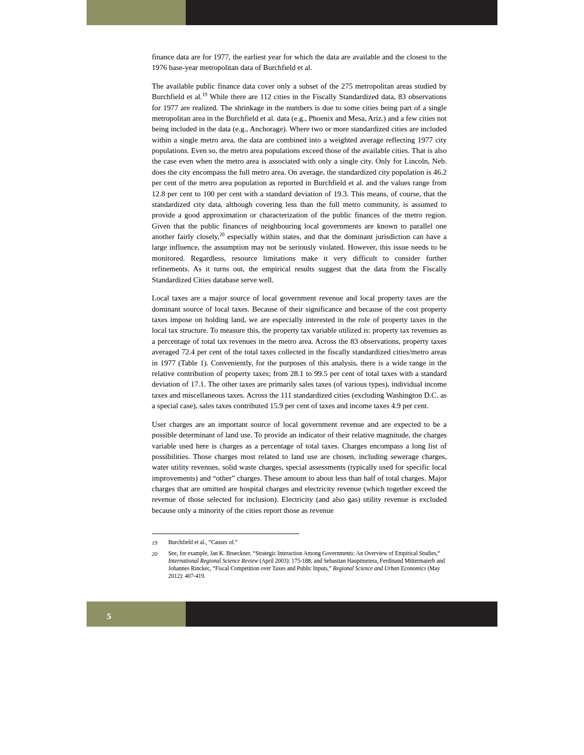finance data are for 1977, the earliest year for which the data are available and the closest to the 1976 base-year metropolitan data of Burchfield et al.
The available public finance data cover only a subset of the 275 metropolitan areas studied by Burchfield et al.19 While there are 112 cities in the Fiscally Standardized data, 83 observations for 1977 are realized. The shrinkage in the numbers is due to some cities being part of a single metropolitan area in the Burchfield et al. data (e.g., Phoenix and Mesa, Ariz.) and a few cities not being included in the data (e.g., Anchorage). Where two or more standardized cities are included within a single metro area, the data are combined into a weighted average reflecting 1977 city populations. Even so, the metro area populations exceed those of the available cities. That is also the case even when the metro area is associated with only a single city. Only for Lincoln, Neb. does the city encompass the full metro area. On average, the standardized city population is 46.2 per cent of the metro area population as reported in Burchfield et al. and the values range from 12.8 per cent to 100 per cent with a standard deviation of 19.3. This means, of course, that the standardized city data, although covering less than the full metro community, is assumed to provide a good approximation or characterization of the public finances of the metro region. Given that the public finances of neighbouring local governments are known to parallel one another fairly closely,20 especially within states, and that the dominant jurisdiction can have a large influence, the assumption may not be seriously violated. However, this issue needs to be monitored. Regardless, resource limitations make it very difficult to consider further refinements. As it turns out, the empirical results suggest that the data from the Fiscally Standardized Cities database serve well.
Local taxes are a major source of local government revenue and local property taxes are the dominant source of local taxes. Because of their significance and because of the cost property taxes impose on holding land, we are especially interested in the role of property taxes in the local tax structure. To measure this, the property tax variable utilized is: property tax revenues as a percentage of total tax revenues in the metro area. Across the 83 observations, property taxes averaged 72.4 per cent of the total taxes collected in the fiscally standardized cities/metro areas in 1977 (Table 1). Conveniently, for the purposes of this analysis, there is a wide range in the relative contribution of property taxes; from 28.1 to 99.5 per cent of total taxes with a standard deviation of 17.1. The other taxes are primarily sales taxes (of various types), individual income taxes and miscellaneous taxes. Across the 111 standardized cities (excluding Washington D.C. as a special case), sales taxes contributed 15.9 per cent of taxes and income taxes 4.9 per cent.
User charges are an important source of local government revenue and are expected to be a possible determinant of land use. To provide an indicator of their relative magnitude, the charges variable used here is charges as a percentage of total taxes. Charges encompass a long list of possibilities. Those charges most related to land use are chosen, including sewerage charges, water utility revenues, solid waste charges, special assessments (typically used for specific local improvements) and “other” charges. These amount to about less than half of total charges. Major charges that are omitted are hospital charges and electricity revenue (which together exceed the revenue of those selected for inclusion). Electricity (and also gas) utility revenue is excluded because only a minority of the cities report those as revenue
19
Burchfield et al., “Causes of.”
20
See, for example, Jan K. Brueckner, “Strategic Interaction Among Governments: An Overview of Empirical Studies,” International Regional Science Review (April 2003): 175-188; and Sebastian Hauptmeiera, Ferdinand Mittermaierb and Johannes Rinckec, “Fiscal Competition over Taxes and Public Inputs,” Regional Science and Urban Economics (May 2012): 407-419.
5